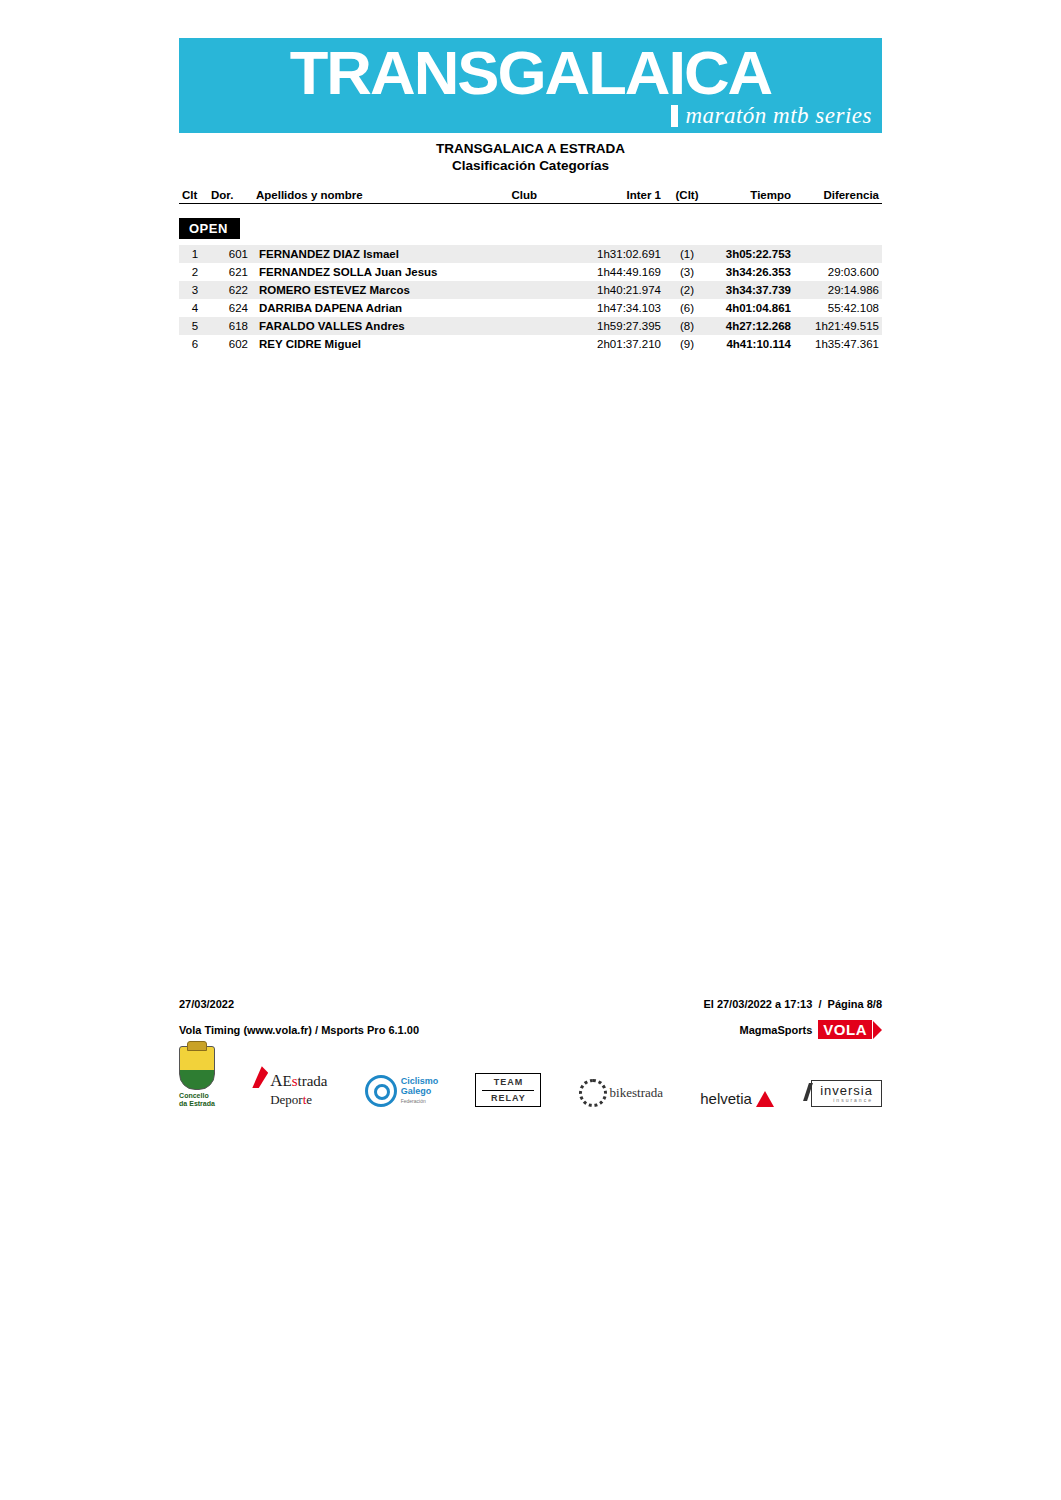TRANSGALAICA
maratón mtb series
TRANSGALAICA A ESTRADA
Clasificación Categorías
| Clt | Dor. | Apellidos y nombre | Club | Inter 1 | (Clt) | Tiempo | Diferencia |
| --- | --- | --- | --- | --- | --- | --- | --- |
OPEN
| 1 | 601 | FERNANDEZ DIAZ Ismael | | 1h31:02.691 | (1) | 3h05:22.753 | |
| 2 | 621 | FERNANDEZ SOLLA Juan Jesus | | 1h44:49.169 | (3) | 3h34:26.353 | 29:03.600 |
| 3 | 622 | ROMERO ESTEVEZ Marcos | | 1h40:21.974 | (2) | 3h34:37.739 | 29:14.986 |
| 4 | 624 | DARRIBA DAPENA Adrian | | 1h47:34.103 | (6) | 4h01:04.861 | 55:42.108 |
| 5 | 618 | FARALDO VALLES Andres | | 1h59:27.395 | (8) | 4h27:12.268 | 1h21:49.515 |
| 6 | 602 | REY CIDRE Miguel | | 2h01:37.210 | (9) | 4h41:10.114 | 1h35:47.361 |
27/03/2022 El 27/03/2022 a 17:13 / Página 8/8
Vola Timing (www.vola.fr) / Msports Pro 6.1.00 MagmaSports VOLA
Concello
da Estrada
AEstrada
Deporte
Ciclismo
Galego
Federación
TEAM
RELAY
bikestrada
helvetia
inversia insurance